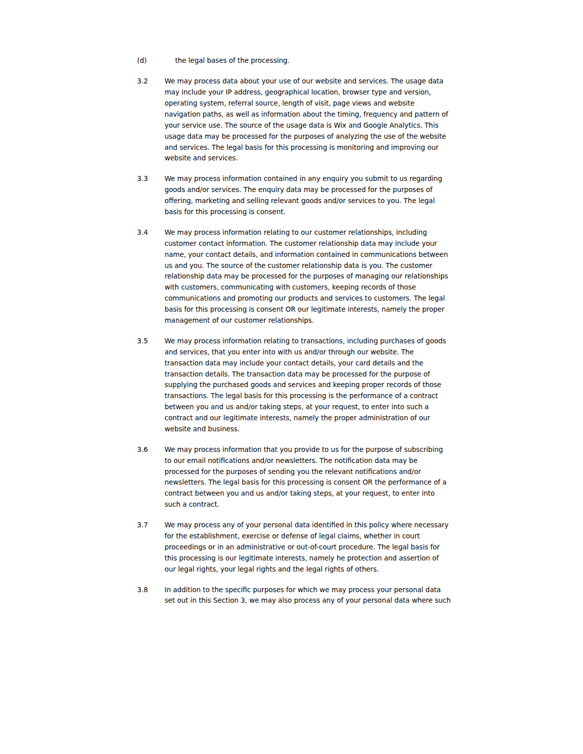(d) the legal bases of the processing.
3.2
We may process data about your use of our website and services. The usage data may include your IP address, geographical location, browser type and version, operating system, referral source, length of visit, page views and website navigation paths, as well as information about the timing, frequency and pattern of your service use. The source of the usage data is Wix and Google Analytics. This usage data may be processed for the purposes of analyzing the use of the website and services. The legal basis for this processing is monitoring and improving our website and services.
3.3
We may process information contained in any enquiry you submit to us regarding goods and/or services. The enquiry data may be processed for the purposes of offering, marketing and selling relevant goods and/or services to you. The legal basis for this processing is consent.
3.4
We may process information relating to our customer relationships, including customer contact information. The customer relationship data may include your name, your contact details, and information contained in communications between us and you. The source of the customer relationship data is you. The customer relationship data may be processed for the purposes of managing our relationships with customers, communicating with customers, keeping records of those communications and promoting our products and services to customers. The legal basis for this processing is consent OR our legitimate interests, namely the proper management of our customer relationships.
3.5
We may process information relating to transactions, including purchases of goods and services, that you enter into with us and/or through our website. The transaction data may include your contact details, your card details and the transaction details. The transaction data may be processed for the purpose of supplying the purchased goods and services and keeping proper records of those transactions. The legal basis for this processing is the performance of a contract between you and us and/or taking steps, at your request, to enter into such a contract and our legitimate interests, namely the proper administration of our website and business.
3.6
We may process information that you provide to us for the purpose of subscribing to our email notifications and/or newsletters. The notification data may be processed for the purposes of sending you the relevant notifications and/or newsletters. The legal basis for this processing is consent OR the performance of a contract between you and us and/or taking steps, at your request, to enter into such a contract.
3.7
We may process any of your personal data identified in this policy where necessary for the establishment, exercise or defense of legal claims, whether in court proceedings or in an administrative or out-of-court procedure. The legal basis for this processing is our legitimate interests, namely he protection and assertion of our legal rights, your legal rights and the legal rights of others.
3.8
In addition to the specific purposes for which we may process your personal data set out in this Section 3, we may also process any of your personal data where such